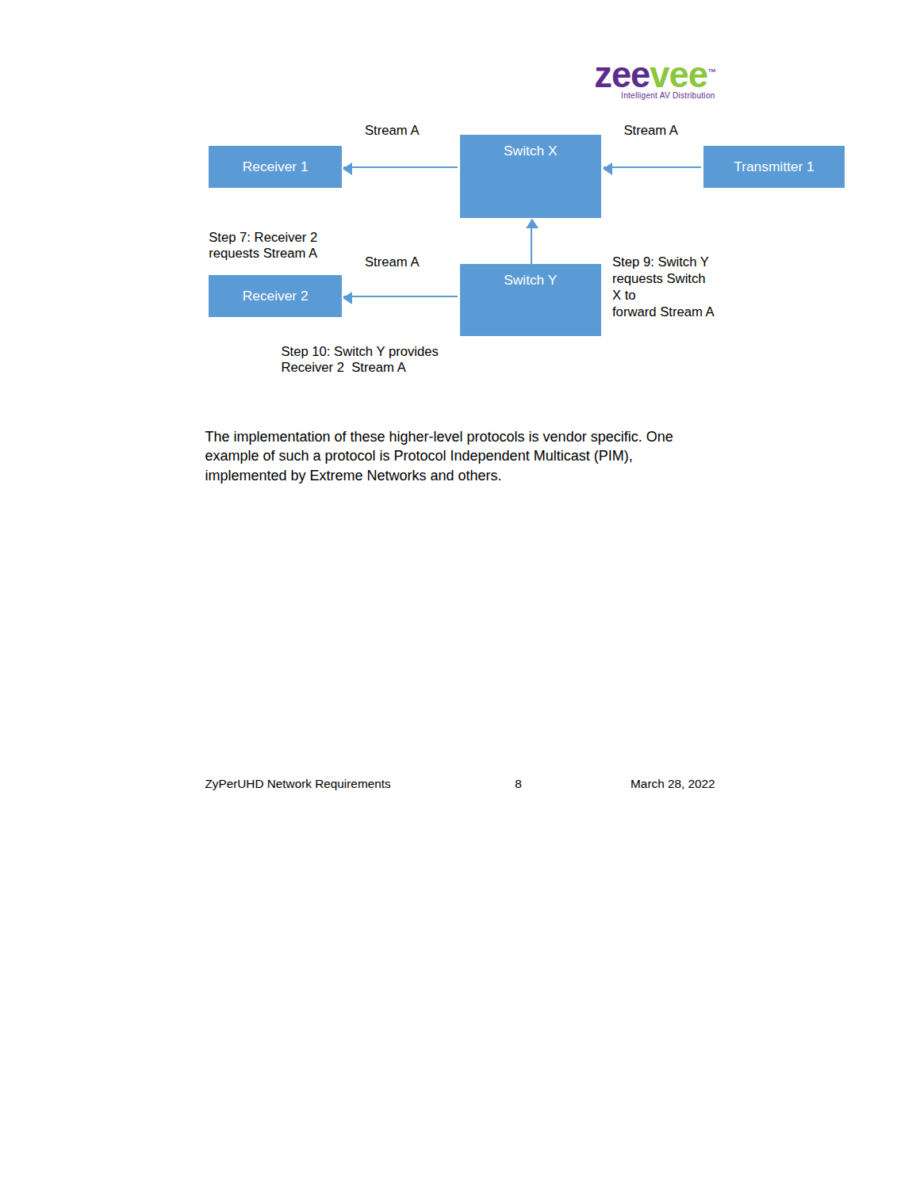zee vee™
Intelligent AV Distribution
Receiver 1
Switch X
Transmitter 1
Stream A
Stream A
Step 7: Receiver 2
requests Stream A
Receiver 2
Switch Y
Stream A
Step 9: Switch Y
requests Switch X to
forward Stream A
Step 10: Switch Y provides
Receiver 2 Stream A
The implementation of these higher-level protocols is vendor specific. One example of such a protocol is Protocol Independent Multicast (PIM), implemented by Extreme Networks and others.
ZyPerUHD Network Requirements
8
March 28, 2022